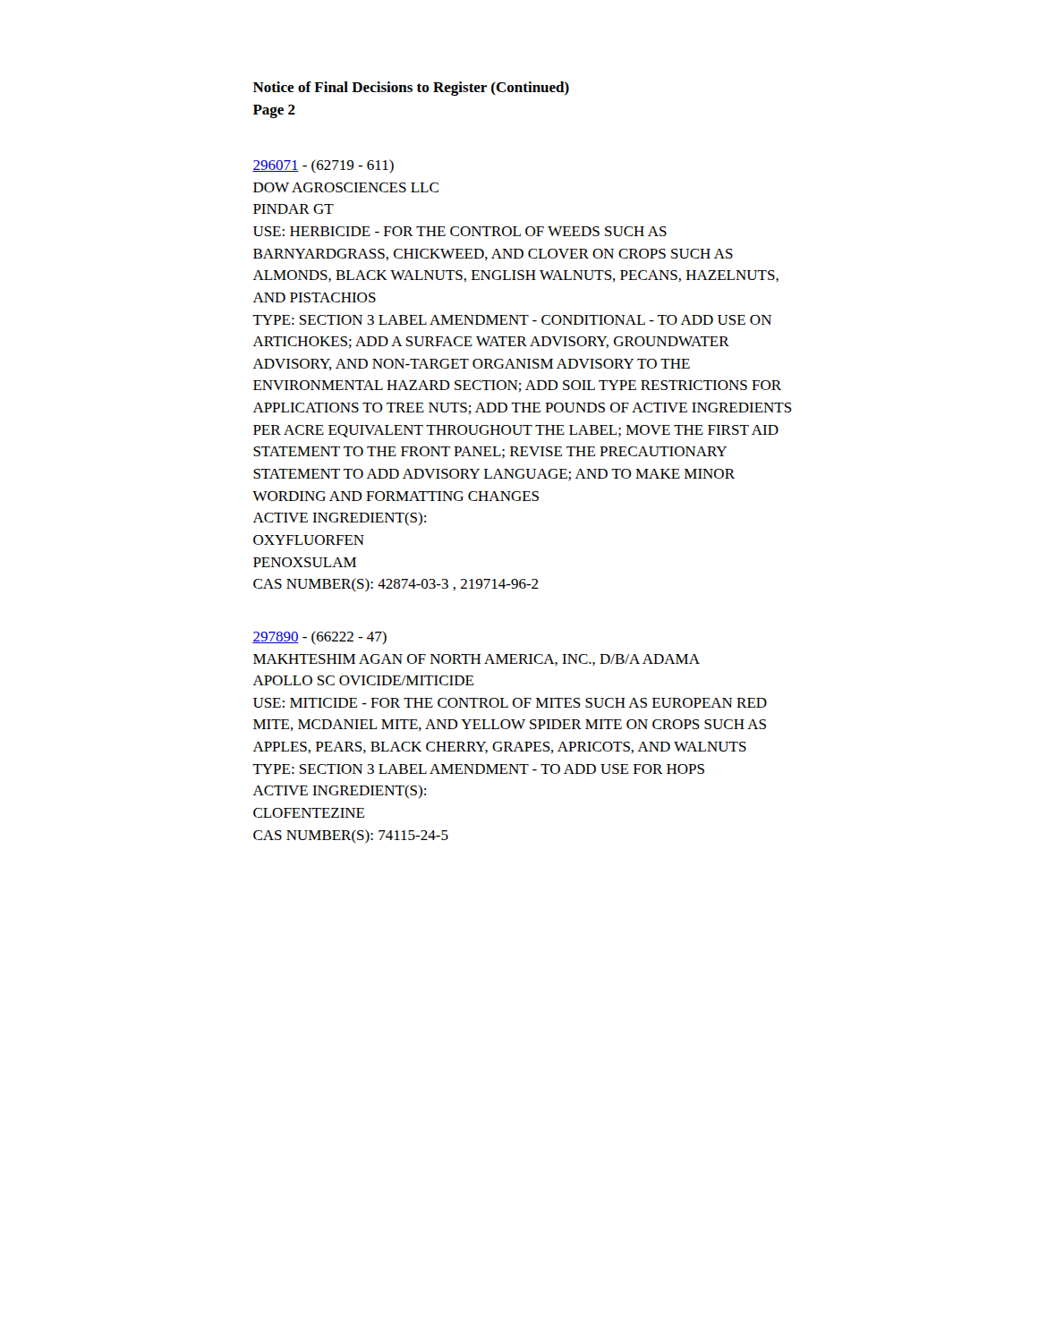Notice of Final Decisions to Register (Continued) Page 2
296071 - (62719 - 611)
DOW AGROSCIENCES LLC
PINDAR GT
USE: HERBICIDE - FOR THE CONTROL OF WEEDS SUCH AS BARNYARDGRASS, CHICKWEED, AND CLOVER ON CROPS SUCH AS ALMONDS, BLACK WALNUTS, ENGLISH WALNUTS, PECANS, HAZELNUTS, AND PISTACHIOS
TYPE: SECTION 3 LABEL AMENDMENT - CONDITIONAL - TO ADD USE ON ARTICHOKES; ADD A SURFACE WATER ADVISORY, GROUNDWATER ADVISORY, AND NON-TARGET ORGANISM ADVISORY TO THE ENVIRONMENTAL HAZARD SECTION; ADD SOIL TYPE RESTRICTIONS FOR APPLICATIONS TO TREE NUTS; ADD THE POUNDS OF ACTIVE INGREDIENTS PER ACRE EQUIVALENT THROUGHOUT THE LABEL; MOVE THE FIRST AID STATEMENT TO THE FRONT PANEL; REVISE THE PRECAUTIONARY STATEMENT TO ADD ADVISORY LANGUAGE; AND TO MAKE MINOR WORDING AND FORMATTING CHANGES
ACTIVE INGREDIENT(S):
OXYFLUORFEN
PENOXSULAM
CAS NUMBER(S): 42874-03-3 , 219714-96-2
297890 - (66222 - 47)
MAKHTESHIM AGAN OF NORTH AMERICA, INC., D/B/A ADAMA
APOLLO SC OVICIDE/MITICIDE
USE: MITICIDE - FOR THE CONTROL OF MITES SUCH AS EUROPEAN RED MITE, MCDANIEL MITE, AND YELLOW SPIDER MITE ON CROPS SUCH AS APPLES, PEARS, BLACK CHERRY, GRAPES, APRICOTS, AND WALNUTS
TYPE: SECTION 3 LABEL AMENDMENT - TO ADD USE FOR HOPS
ACTIVE INGREDIENT(S):
CLOFENTEZINE
CAS NUMBER(S): 74115-24-5